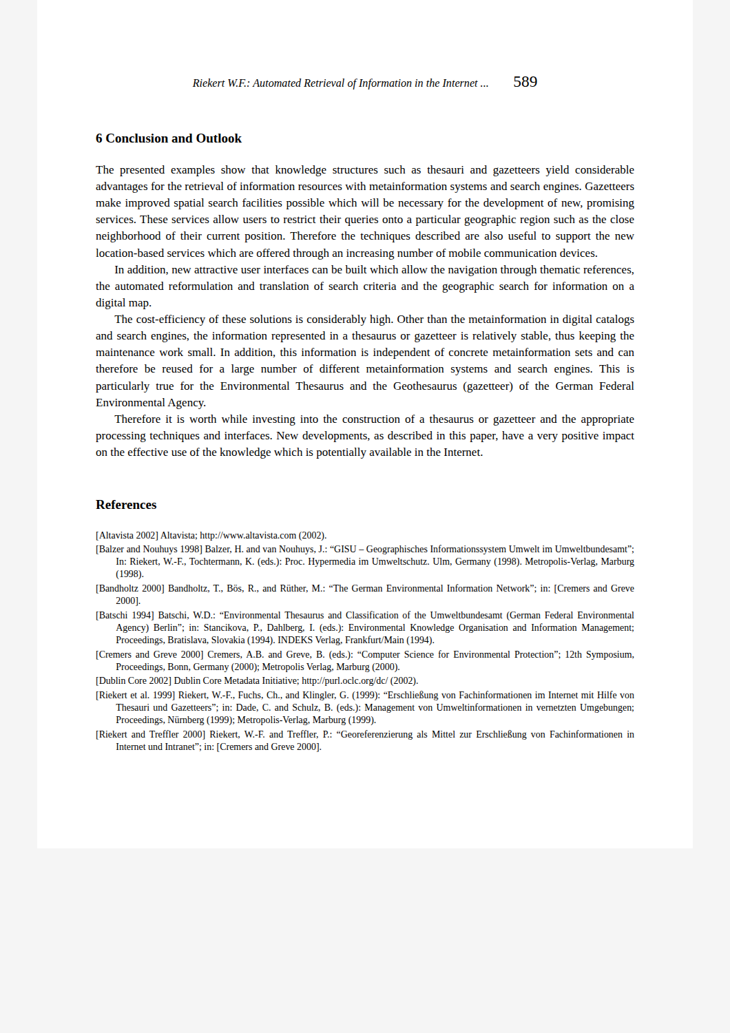Riekert W.F.: Automated Retrieval of Information in the Internet ... 589
6 Conclusion and Outlook
The presented examples show that knowledge structures such as thesauri and gazetteers yield considerable advantages for the retrieval of information resources with metainformation systems and search engines. Gazetteers make improved spatial search facilities possible which will be necessary for the development of new, promising services. These services allow users to restrict their queries onto a particular geographic region such as the close neighborhood of their current position. Therefore the techniques described are also useful to support the new location-based services which are offered through an increasing number of mobile communication devices.
In addition, new attractive user interfaces can be built which allow the navigation through thematic references, the automated reformulation and translation of search criteria and the geographic search for information on a digital map.
The cost-efficiency of these solutions is considerably high. Other than the metainformation in digital catalogs and search engines, the information represented in a thesaurus or gazetteer is relatively stable, thus keeping the maintenance work small. In addition, this information is independent of concrete metainformation sets and can therefore be reused for a large number of different metainformation systems and search engines. This is particularly true for the Environmental Thesaurus and the Geothesaurus (gazetteer) of the German Federal Environmental Agency.
Therefore it is worth while investing into the construction of a thesaurus or gazetteer and the appropriate processing techniques and interfaces. New developments, as described in this paper, have a very positive impact on the effective use of the knowledge which is potentially available in the Internet.
References
[Altavista 2002] Altavista; http://www.altavista.com (2002).
[Balzer and Nouhuys 1998] Balzer, H. and van Nouhuys, J.: “GISU – Geographisches Informationssystem Umwelt im Umweltbundesamt”; In: Riekert, W.-F., Tochtermann, K. (eds.): Proc. Hypermedia im Umweltschutz. Ulm, Germany (1998). Metropolis-Verlag, Marburg (1998).
[Bandholtz 2000] Bandholtz, T., Bös, R., and Rüther, M.: “The German Environmental Information Network”; in: [Cremers and Greve 2000].
[Batschi 1994] Batschi, W.D.: “Environmental Thesaurus and Classification of the Umweltbundesamt (German Federal Environmental Agency) Berlin”; in: Stancikova, P., Dahlberg, I. (eds.): Environmental Knowledge Organisation and Information Management; Proceedings, Bratislava, Slovakia (1994). INDEKS Verlag, Frankfurt/Main (1994).
[Cremers and Greve 2000] Cremers, A.B. and Greve, B. (eds.): “Computer Science for Environmental Protection”; 12th Symposium, Proceedings, Bonn, Germany (2000); Metropolis Verlag, Marburg (2000).
[Dublin Core 2002] Dublin Core Metadata Initiative; http://purl.oclc.org/dc/ (2002).
[Riekert et al. 1999] Riekert, W.-F., Fuchs, Ch., and Klingler, G. (1999): “Erschließung von Fachinformationen im Internet mit Hilfe von Thesauri und Gazetteers”; in: Dade, C. and Schulz, B. (eds.): Management von Umweltinformationen in vernetzten Umgebungen; Proceedings, Nürnberg (1999); Metropolis-Verlag, Marburg (1999).
[Riekert and Treffler 2000] Riekert, W.-F. and Treffler, P.: “Georeferenzierung als Mittel zur Erschließung von Fachinformationen in Internet und Intranet”; in: [Cremers and Greve 2000].